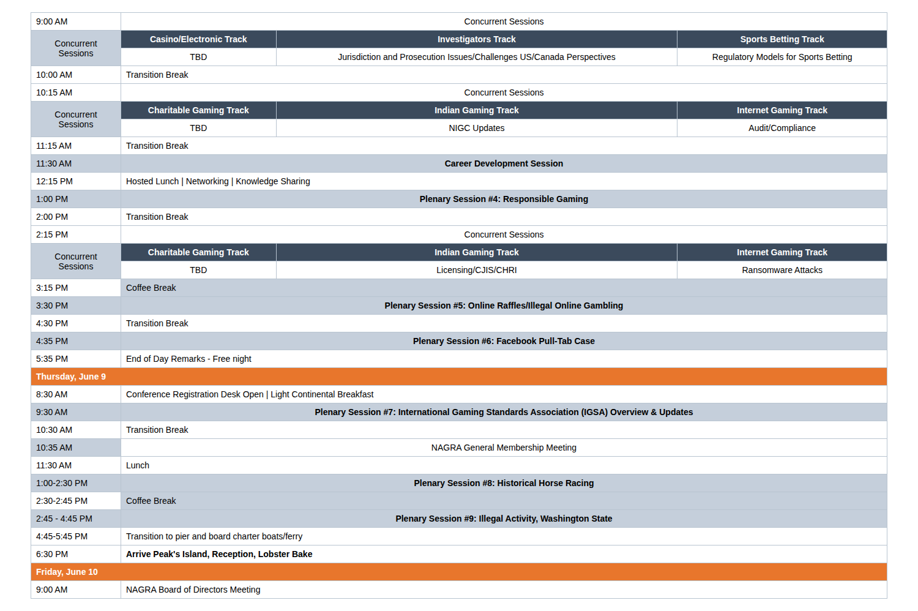| 9:00 AM | Concurrent Sessions |
| Concurrent Sessions | Casino/Electronic Track | Investigators Track | Sports Betting Track |
| TBD | Jurisdiction and Prosecution Issues/Challenges US/Canada Perspectives | Regulatory Models for Sports Betting |
| 10:00 AM | Transition Break |
| 10:15 AM | Concurrent Sessions |
| Concurrent Sessions | Charitable Gaming Track | Indian Gaming Track | Internet Gaming Track |
| TBD | NIGC Updates | Audit/Compliance |
| 11:15 AM | Transition Break |
| 11:30 AM | Career Development Session |
| 12:15 PM | Hosted Lunch / Networking / Knowledge Sharing |
| 1:00 PM | Plenary Session #4: Responsible Gaming |
| 2:00 PM | Transition Break |
| 2:15 PM | Concurrent Sessions |
| Concurrent Sessions | Charitable Gaming Track | Indian Gaming Track | Internet Gaming Track |
| TBD | Licensing/CJIS/CHRI | Ransomware Attacks |
| 3:15 PM | Coffee Break |
| 3:30 PM | Plenary Session #5: Online Raffles/Illegal Online Gambling |
| 4:30 PM | Transition Break |
| 4:35 PM | Plenary Session #6: Facebook Pull-Tab Case |
| 5:35 PM | End of Day Remarks - Free night |
| Thursday, June 9 |
| 8:30 AM | Conference Registration Desk Open / Light Continental Breakfast |
| 9:30 AM | Plenary Session #7: International Gaming Standards Association (IGSA) Overview & Updates |
| 10:30 AM | Transition Break |
| 10:35 AM | NAGRA General Membership Meeting |
| 11:30 AM | Lunch |
| 1:00-2:30 PM | Plenary Session #8: Historical Horse Racing |
| 2:30-2:45 PM | Coffee Break |
| 2:45 - 4:45 PM | Plenary Session #9: Illegal Activity, Washington State |
| 4:45-5:45 PM | Transition to pier and board charter boats/ferry |
| 6:30 PM | Arrive Peak's Island, Reception, Lobster Bake |
| Friday, June 10 |
| 9:00 AM | NAGRA Board of Directors Meeting |